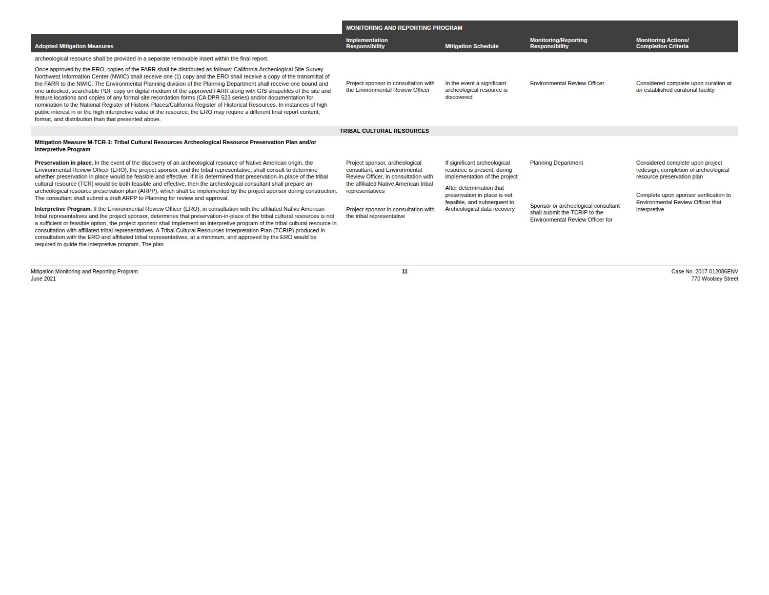| | MONITORING AND REPORTING PROGRAM a |
| --- | --- |
| Adopted Mitigation Measures | Implementation Responsibility | Mitigation Schedule | Monitoring/Reporting Responsibility | Monitoring Actions/ Completion Criteria |
| archeological resource shall be provided in a separate removable insert within the final report. Once approved by the ERO, copies of the FARR shall be distributed as follows: California Archeological Site Survey Northwest Information Center (NWIC) shall receive one (1) copy and the ERO shall receive a copy of the transmittal of the FARR to the NWIC. The Environmental Planning division of the Planning Department shall receive one bound and one unlocked, searchable PDF copy on digital medium of the approved FARR along with GIS shapefiles of the site and feature locations and copies of any formal site recordation forms (CA DPR 523 series) and/or documentation for nomination to the National Register of Historic Places/California Register of Historical Resources. In instances of high public interest in or the high interpretive value of the resource, the ERO may require a different final report content, format, and distribution than that presented above. | Project sponsor in consultation with the Environmental Review Officer | In the event a significant archeological resource is discovered | Environmental Review Officer | Considered complete upon curation at an established curatorial facility |
| TRIBAL CULTURAL RESOURCES |
| Mitigation Measure M-TCR-1: Tribal Cultural Resources Archeological Resource Preservation Plan and/or Interpretive Program | | | | |
| Preservation in place. In the event of the discovery of an archeological resource of Native American origin, the Environmental Review Officer (ERO), the project sponsor, and the tribal representative, shall consult to determine whether preservation in place would be feasible and effective. If it is determined that preservation-in-place of the tribal cultural resource (TCR) would be both feasible and effective, then the archeological consultant shall prepare an archeological resource preservation plan (ARPP), which shall be implemented by the project sponsor during construction. The consultant shall submit a draft ARPP to Planning for review and approval. Interpretive Program. If the Environmental Review Officer (ERO), in consultation with the affiliated Native American tribal representatives and the project sponsor, determines that preservation-in-place of the tribal cultural resources is not a sufficient or feasible option, the project sponsor shall implement an interpretive program of the tribal cultural resource in consultation with affiliated tribal representatives. A Tribal Cultural Resources Interpretation Plan (TCRIP) produced in consultation with the ERO and affiliated tribal representatives, at a minimum, and approved by the ERO would be required to guide the interpretive program. The plan | Project sponsor, archeological consultant, and Environmental Review Officer, in consultation with the affiliated Native American tribal representatives Project sponsor in consultation with the tribal representative | If significant archeological resource is present, during implementation of the project After determination that preservation in place is not feasible, and subsequent to Archeological data recovery | Planning Department Sponsor or archeological consultant shall submit the TCRIP to the Environmental Review Officer for | Considered complete upon project redesign, completion of archeological resource preservation plan Complete upon sponsor verification to Environmental Review Officer that interpretive |
Mitigation Monitoring and Reporting Program
June 2021
11
Case No. 2017-012086ENV
770 Woolsey Street